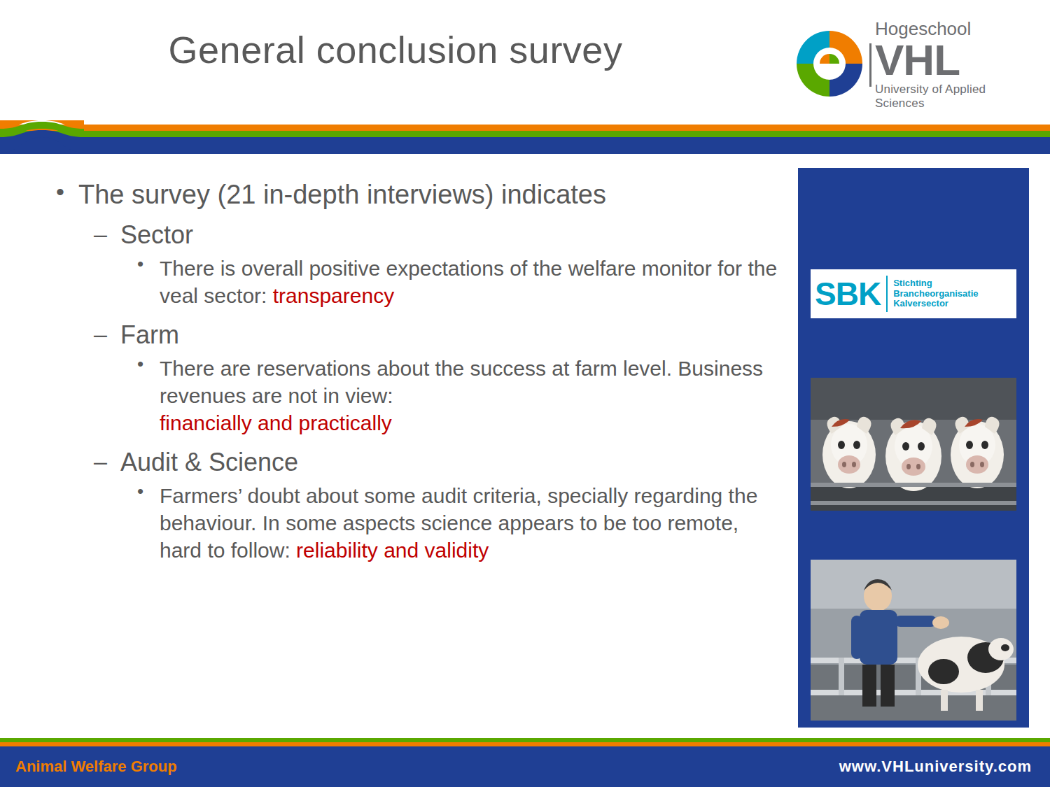General conclusion survey
Hogeschool
VHL
University of Applied Sciences
The survey (21 in-depth interviews) indicates
Sector
There is overall positive expectations of the welfare monitor for the veal sector: transparency
Farm
There are reservations about the success at farm level. Business revenues are not in view:
financially and practically
Audit & Science
Farmers’ doubt about some audit criteria, specially regarding the behaviour. In some aspects science appears to be too remote, hard to follow: reliability and validity
SBK
Stichting
Brancheorganisatie
Kalversector
Animal Welfare Group
www.VHLuniversity.com